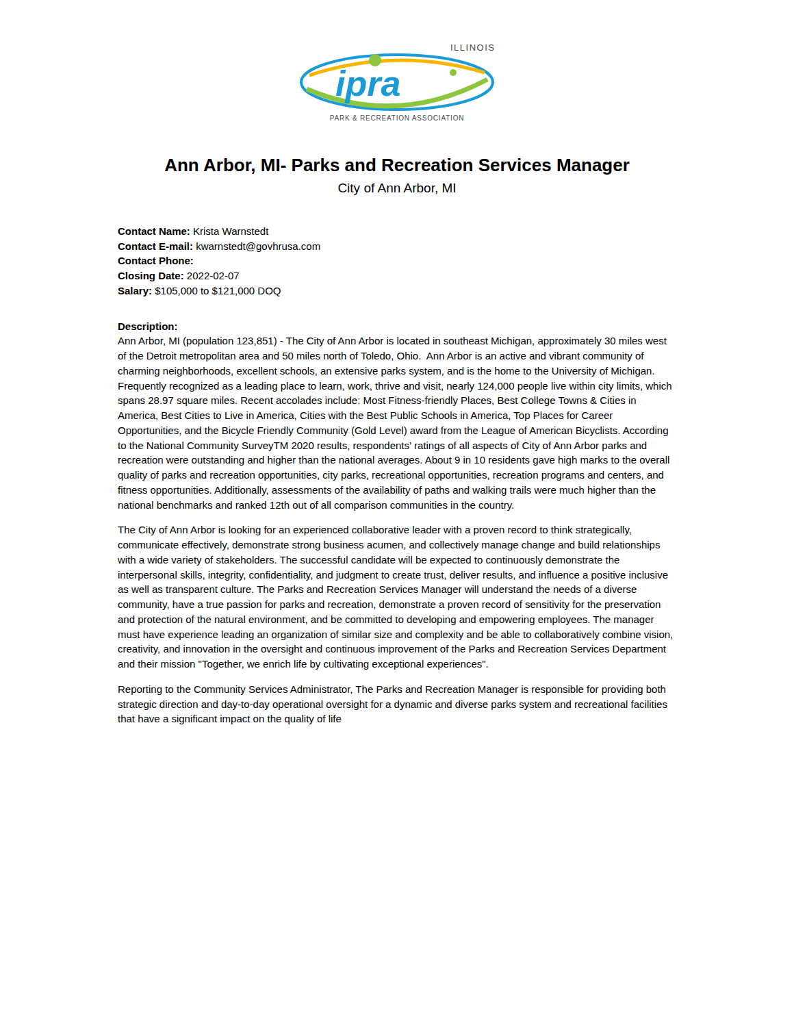ILLINOIS ipra PARK & RECREATION ASSOCIATION
Ann Arbor, MI- Parks and Recreation Services Manager
City of Ann Arbor, MI
Contact Name: Krista Warnstedt
Contact E-mail: kwarnstedt@govhrusa.com
Contact Phone:
Closing Date: 2022-02-07
Salary: $105,000 to $121,000 DOQ
Description:
Ann Arbor, MI (population 123,851) - The City of Ann Arbor is located in southeast Michigan, approximately 30 miles west of the Detroit metropolitan area and 50 miles north of Toledo, Ohio. Ann Arbor is an active and vibrant community of charming neighborhoods, excellent schools, an extensive parks system, and is the home to the University of Michigan. Frequently recognized as a leading place to learn, work, thrive and visit, nearly 124,000 people live within city limits, which spans 28.97 square miles. Recent accolades include: Most Fitness-friendly Places, Best College Towns & Cities in America, Best Cities to Live in America, Cities with the Best Public Schools in America, Top Places for Career Opportunities, and the Bicycle Friendly Community (Gold Level) award from the League of American Bicyclists. According to the National Community SurveyTM 2020 results, respondents’ ratings of all aspects of City of Ann Arbor parks and recreation were outstanding and higher than the national averages. About 9 in 10 residents gave high marks to the overall quality of parks and recreation opportunities, city parks, recreational opportunities, recreation programs and centers, and fitness opportunities. Additionally, assessments of the availability of paths and walking trails were much higher than the national benchmarks and ranked 12th out of all comparison communities in the country.
The City of Ann Arbor is looking for an experienced collaborative leader with a proven record to think strategically, communicate effectively, demonstrate strong business acumen, and collectively manage change and build relationships with a wide variety of stakeholders. The successful candidate will be expected to continuously demonstrate the interpersonal skills, integrity, confidentiality, and judgment to create trust, deliver results, and influence a positive inclusive as well as transparent culture. The Parks and Recreation Services Manager will understand the needs of a diverse community, have a true passion for parks and recreation, demonstrate a proven record of sensitivity for the preservation and protection of the natural environment, and be committed to developing and empowering employees. The manager must have experience leading an organization of similar size and complexity and be able to collaboratively combine vision, creativity, and innovation in the oversight and continuous improvement of the Parks and Recreation Services Department and their mission "Together, we enrich life by cultivating exceptional experiences".
Reporting to the Community Services Administrator, The Parks and Recreation Manager is responsible for providing both strategic direction and day-to-day operational oversight for a dynamic and diverse parks system and recreational facilities that have a significant impact on the quality of life